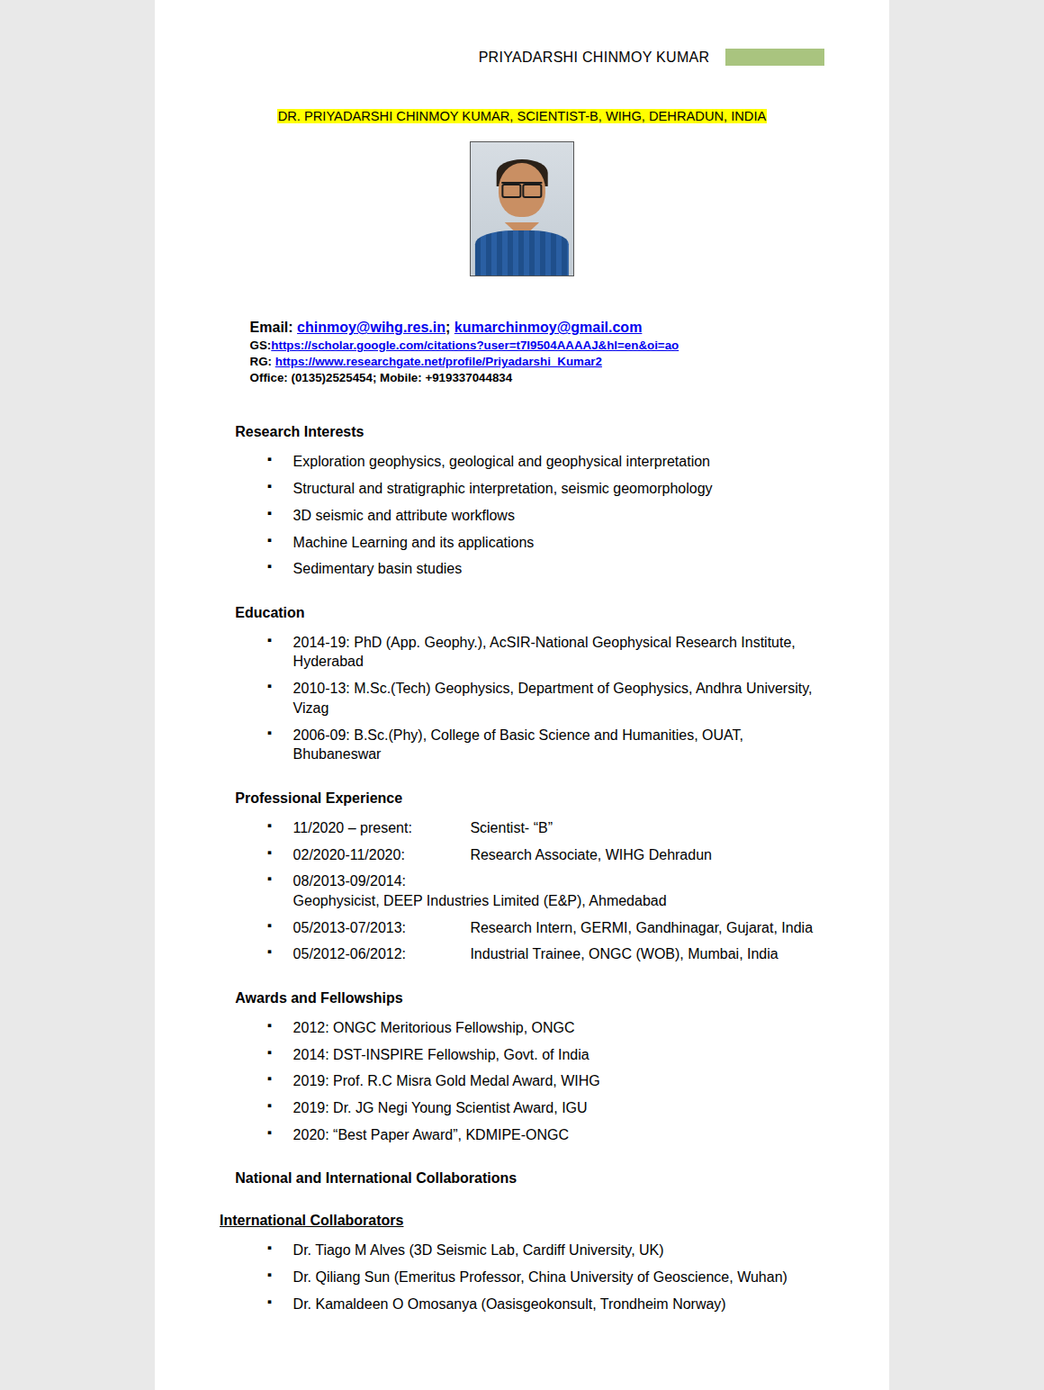PRIYADARSHI CHINMOY KUMAR
DR. PRIYADARSHI CHINMOY KUMAR, SCIENTIST-B, WIHG, DEHRADUN, INDIA
Email: chinmoy@wihg.res.in; kumarchinmoy@gmail.com
GS:https://scholar.google.com/citations?user=t7I9504AAAAJ&hl=en&oi=ao
RG: https://www.researchgate.net/profile/Priyadarshi_Kumar2
Office: (0135)2525454; Mobile: +919337044834
Research Interests
Exploration geophysics, geological and geophysical interpretation
Structural and stratigraphic interpretation, seismic geomorphology
3D seismic and attribute workflows
Machine Learning and its applications
Sedimentary basin studies
Education
2014-19: PhD (App. Geophy.), AcSIR-National Geophysical Research Institute, Hyderabad
2010-13: M.Sc.(Tech) Geophysics, Department of Geophysics, Andhra University, Vizag
2006-09: B.Sc.(Phy), College of Basic Science and Humanities, OUAT, Bhubaneswar
Professional Experience
11/2020 – present: Scientist- “B”
02/2020-11/2020: Research Associate, WIHG Dehradun
08/2013-09/2014: Geophysicist, DEEP Industries Limited (E&P), Ahmedabad
05/2013-07/2013: Research Intern, GERMI, Gandhinagar, Gujarat, India
05/2012-06/2012: Industrial Trainee, ONGC (WOB), Mumbai, India
Awards and Fellowships
2012: ONGC Meritorious Fellowship, ONGC
2014: DST-INSPIRE Fellowship, Govt. of India
2019: Prof. R.C Misra Gold Medal Award, WIHG
2019: Dr. JG Negi Young Scientist Award, IGU
2020: “Best Paper Award”, KDMIPE-ONGC
National and International Collaborations
International Collaborators
Dr. Tiago M Alves (3D Seismic Lab, Cardiff University, UK)
Dr. Qiliang Sun (Emeritus Professor, China University of Geoscience, Wuhan)
Dr. Kamaldeen O Omosanya (Oasisgeokonsult, Trondheim Norway)